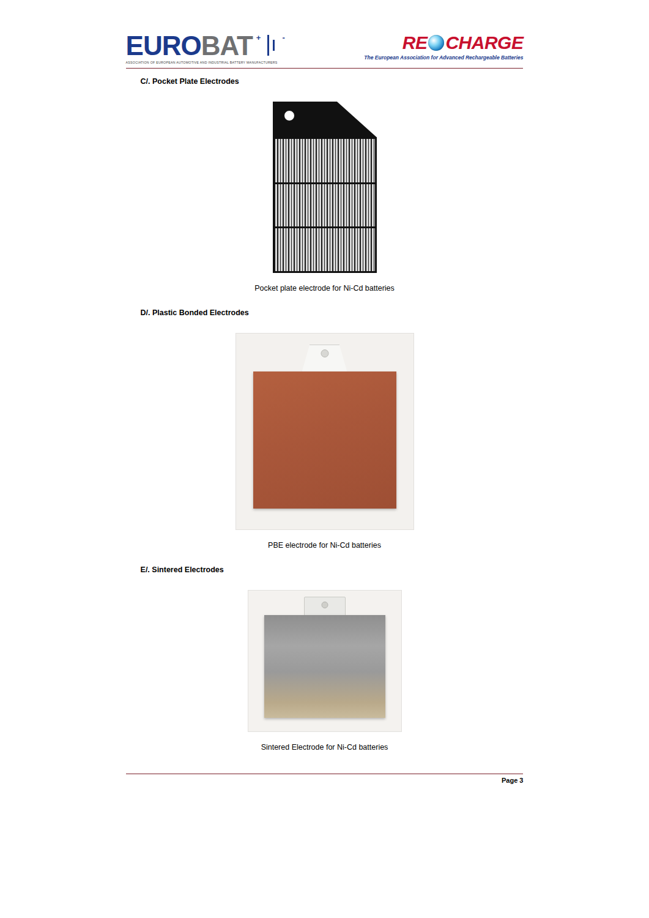EURO BAT + -
Association of European Automotive and Industrial Battery Manufacturers
RE CHARGE
The European Association for Advanced Rechargeable Batteries
C/. Pocket Plate Electrodes
Pocket plate electrode for Ni-Cd batteries
D/. Plastic Bonded Electrodes
PBE electrode for Ni-Cd batteries
E/. Sintered Electrodes
Sintered Electrode for Ni-Cd batteries
Page 3